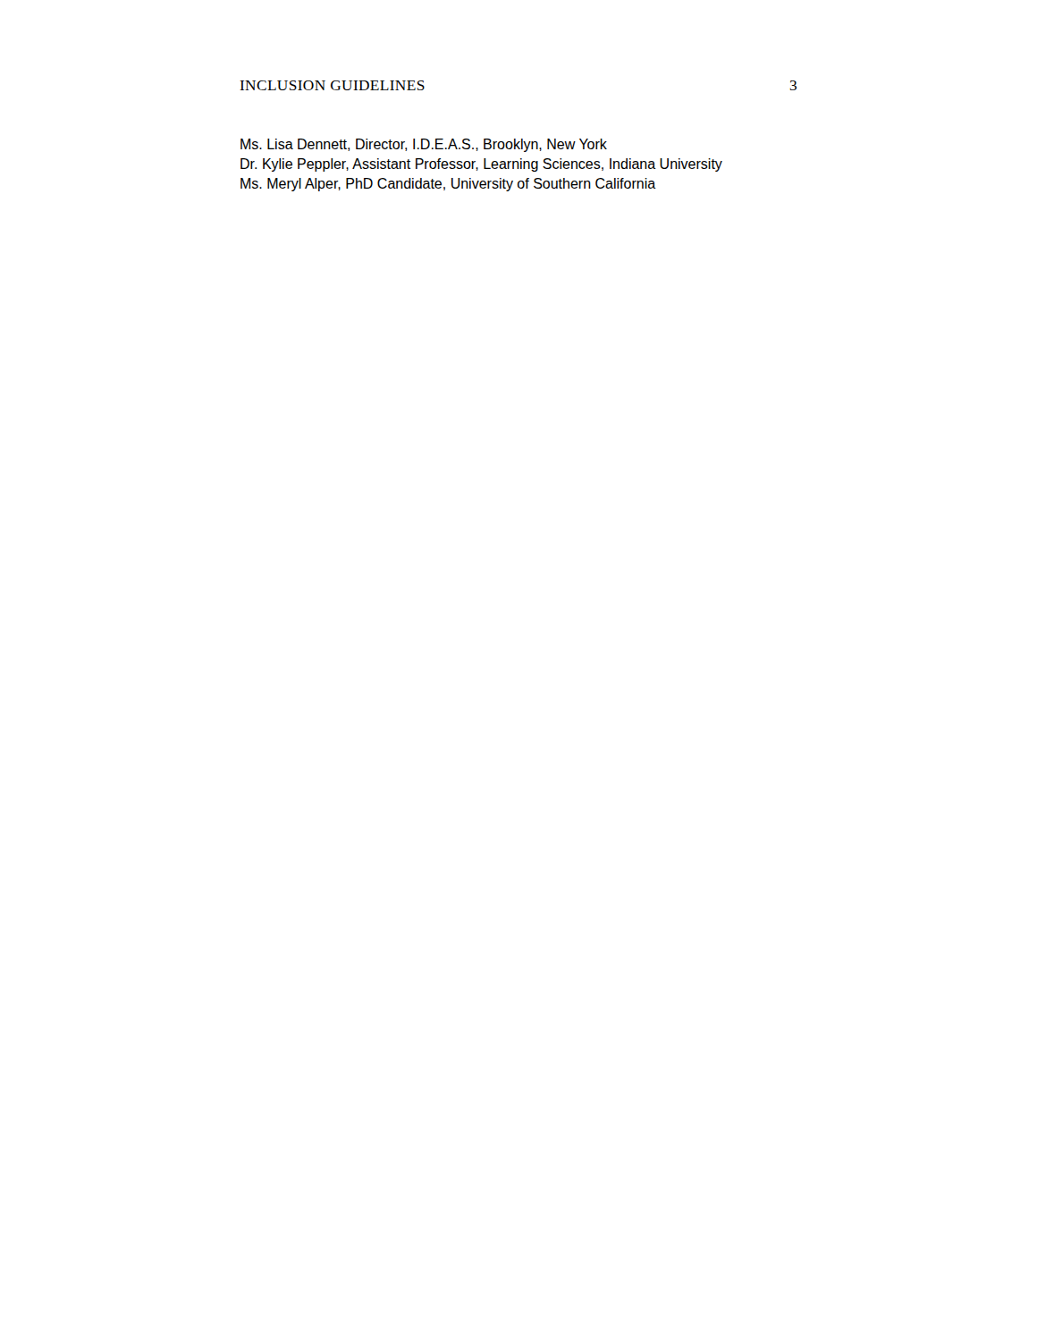Inclusion Guidelines 3
Ms. Lisa Dennett, Director, I.D.E.A.S., Brooklyn, New York
Dr. Kylie Peppler, Assistant Professor, Learning Sciences, Indiana University
Ms. Meryl Alper, PhD Candidate, University of Southern California